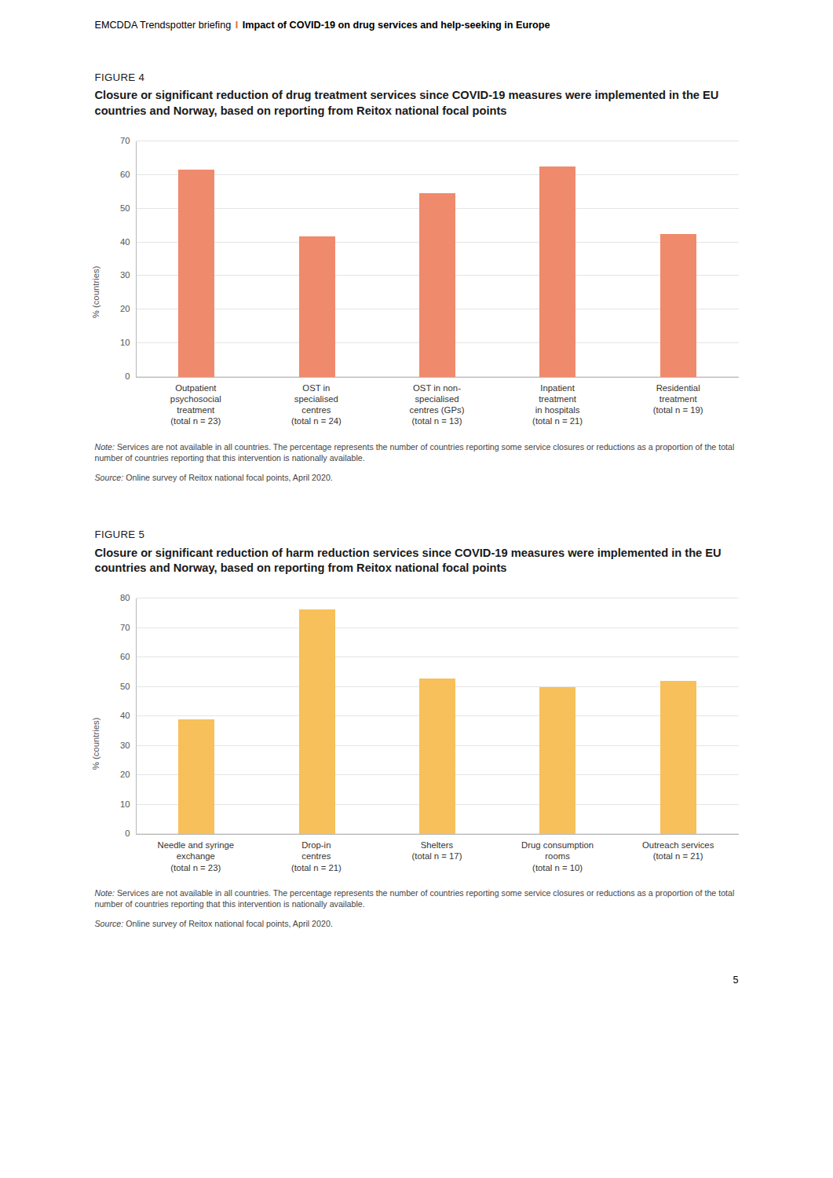EMCDDA Trendspotter briefing I Impact of COVID-19 on drug services and help-seeking in Europe
FIGURE 4
Closure or significant reduction of drug treatment services since COVID-19 measures were implemented in the EU countries and Norway, based on reporting from Reitox national focal points
% (countries)
70
60
50
40
30
20
10
0
Outpatient
psychosocial
treatment
(total n = 23)
OST in
specialised
centres
(total n = 24)
OST in non-
specialised
centres (GPs)
(total n = 13)
Inpatient
treatment
in hospitals
(total n = 21)
Residential
treatment
(total n = 19)
Note: Services are not available in all countries. The percentage represents the number of countries reporting some service closures or reductions as a proportion of the total number of countries reporting that this intervention is nationally available.
Source: Online survey of Reitox national focal points, April 2020.
FIGURE 5
Closure or significant reduction of harm reduction services since COVID-19 measures were implemented in the EU countries and Norway, based on reporting from Reitox national focal points
% (countries)
80
70
60
50
40
30
20
10
0
Needle and syringe
exchange
(total n = 23)
Drop-in
centres
(total n = 21)
Shelters
(total n = 17)
Drug consumption
rooms
(total n = 10)
Outreach services
(total n = 21)
Note: Services are not available in all countries. The percentage represents the number of countries reporting some service closures or reductions as a proportion of the total number of countries reporting that this intervention is nationally available.
Source: Online survey of Reitox national focal points, April 2020.
5